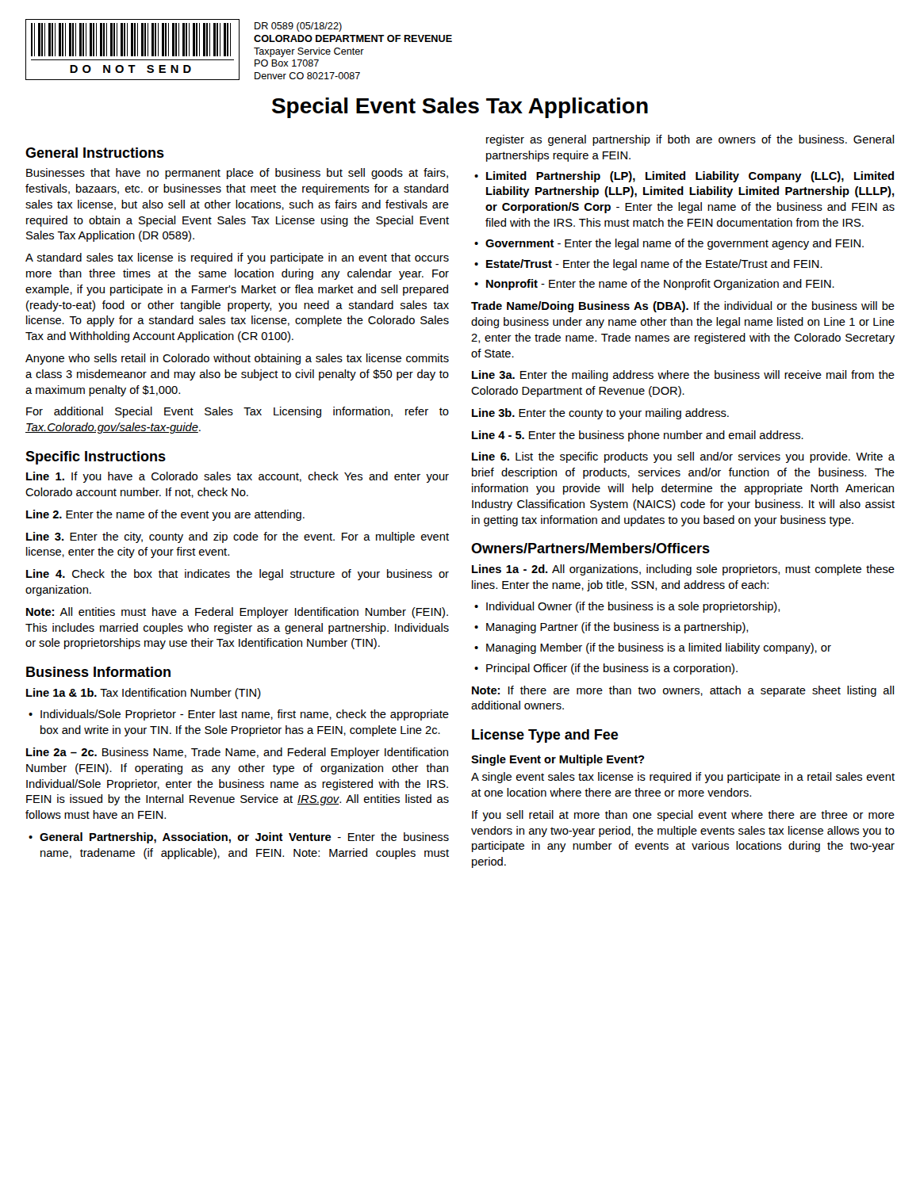DO NOT SEND
DR 0589 (05/18/22)
COLORADO DEPARTMENT OF REVENUE
Taxpayer Service Center
PO Box 17087
Denver CO 80217-0087
Special Event Sales Tax Application
General Instructions
Businesses that have no permanent place of business but sell goods at fairs, festivals, bazaars, etc. or businesses that meet the requirements for a standard sales tax license, but also sell at other locations, such as fairs and festivals are required to obtain a Special Event Sales Tax License using the Special Event Sales Tax Application (DR 0589).
A standard sales tax license is required if you participate in an event that occurs more than three times at the same location during any calendar year. For example, if you participate in a Farmer's Market or flea market and sell prepared (ready-to-eat) food or other tangible property, you need a standard sales tax license. To apply for a standard sales tax license, complete the Colorado Sales Tax and Withholding Account Application (CR 0100).
Anyone who sells retail in Colorado without obtaining a sales tax license commits a class 3 misdemeanor and may also be subject to civil penalty of $50 per day to a maximum penalty of $1,000.
For additional Special Event Sales Tax Licensing information, refer to Tax.Colorado.gov/sales-tax-guide.
Specific Instructions
Line 1. If you have a Colorado sales tax account, check Yes and enter your Colorado account number. If not, check No.
Line 2. Enter the name of the event you are attending.
Line 3. Enter the city, county and zip code for the event. For a multiple event license, enter the city of your first event.
Line 4. Check the box that indicates the legal structure of your business or organization.
Note: All entities must have a Federal Employer Identification Number (FEIN). This includes married couples who register as a general partnership. Individuals or sole proprietorships may use their Tax Identification Number (TIN).
Business Information
Line 1a & 1b. Tax Identification Number (TIN)
Individuals/Sole Proprietor - Enter last name, first name, check the appropriate box and write in your TIN. If the Sole Proprietor has a FEIN, complete Line 2c.
Line 2a – 2c. Business Name, Trade Name, and Federal Employer Identification Number (FEIN). If operating as any other type of organization other than Individual/Sole Proprietor, enter the business name as registered with the IRS. FEIN is issued by the Internal Revenue Service at IRS.gov. All entities listed as follows must have an FEIN.
General Partnership, Association, or Joint Venture - Enter the business name, tradename (if applicable), and FEIN. Note: Married couples must register as general partnership if both are owners of the business. General partnerships require a FEIN.
Limited Partnership (LP), Limited Liability Company (LLC), Limited Liability Partnership (LLP), Limited Liability Limited Partnership (LLLP), or Corporation/S Corp - Enter the legal name of the business and FEIN as filed with the IRS. This must match the FEIN documentation from the IRS.
Government - Enter the legal name of the government agency and FEIN.
Estate/Trust - Enter the legal name of the Estate/Trust and FEIN.
Nonprofit - Enter the name of the Nonprofit Organization and FEIN.
Trade Name/Doing Business As (DBA). If the individual or the business will be doing business under any name other than the legal name listed on Line 1 or Line 2, enter the trade name. Trade names are registered with the Colorado Secretary of State.
Line 3a. Enter the mailing address where the business will receive mail from the Colorado Department of Revenue (DOR).
Line 3b. Enter the county to your mailing address.
Line 4 - 5. Enter the business phone number and email address.
Line 6. List the specific products you sell and/or services you provide. Write a brief description of products, services and/or function of the business. The information you provide will help determine the appropriate North American Industry Classification System (NAICS) code for your business. It will also assist in getting tax information and updates to you based on your business type.
Owners/Partners/Members/Officers
Lines 1a - 2d. All organizations, including sole proprietors, must complete these lines. Enter the name, job title, SSN, and address of each:
Individual Owner (if the business is a sole proprietorship),
Managing Partner (if the business is a partnership),
Managing Member (if the business is a limited liability company), or
Principal Officer (if the business is a corporation).
Note: If there are more than two owners, attach a separate sheet listing all additional owners.
License Type and Fee
Single Event or Multiple Event?
A single event sales tax license is required if you participate in a retail sales event at one location where there are three or more vendors.
If you sell retail at more than one special event where there are three or more vendors in any two-year period, the multiple events sales tax license allows you to participate in any number of events at various locations during the two-year period.